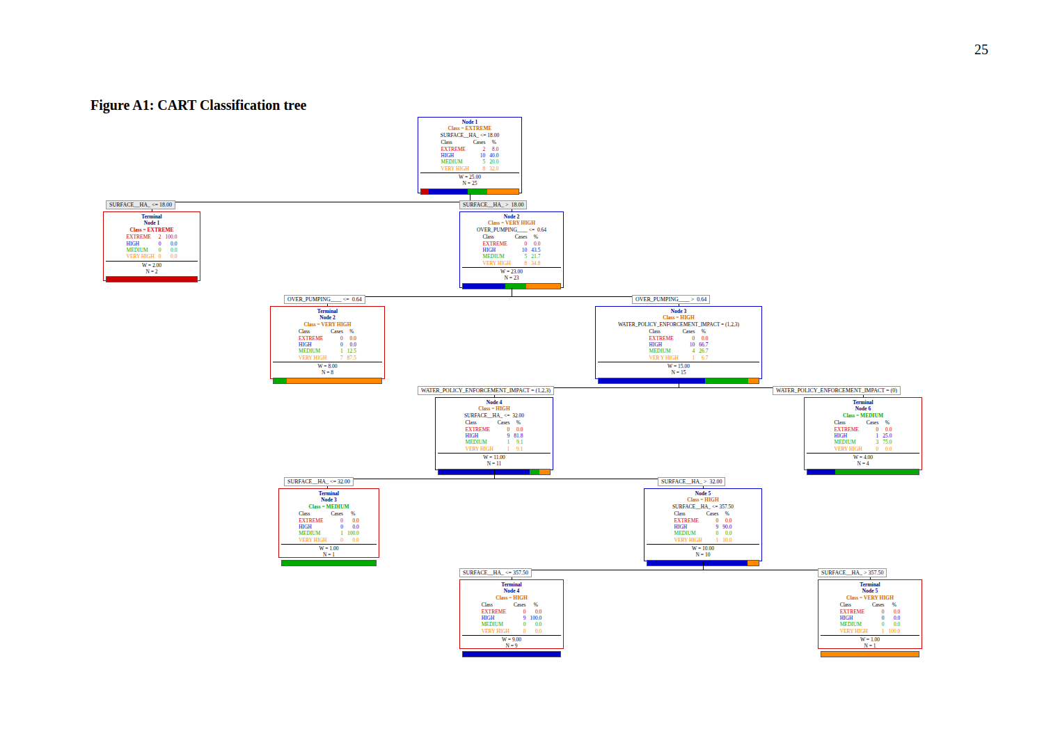25
Figure A1: CART Classification tree
Node 1
Class = EXTREME
SURFACE__HA_ <= 18.00
| Class | Cases | % |
| EXTREME | 2 | 8.0 |
| HIGH | 10 | 40.0 |
| MEDIUM | 5 | 20.0 |
| VERY HIGH | 8 | 32.0 |
W = 25.00
N = 25
SURFACE__HA_ <= 18.00
SURFACE__HA_ > 18.00
Terminal
Node 1
Class = EXTREME
| EXTREME | 2 | 100.0 |
| HIGH | 0 | 0.0 |
| MEDIUM | 0 | 0.0 |
| VERY HIGH | 0 | 0.0 |
W = 2.00
N = 2
Node 2
Class = VERY HIGH
OVER_PUMPING____ <= 0.64
| Class | Cases | % |
| EXTREME | 0 | 0.0 |
| HIGH | 10 | 43.5 |
| MEDIUM | 5 | 21.7 |
| VERY HIGH | 8 | 34.8 |
W = 23.00
N = 23
OVER_PUMPING____ <= 0.64
OVER_PUMPING____ > 0.64
Terminal
Node 2
Class = VERY HIGH
| Class | Cases | % |
| EXTREME | 0 | 0.0 |
| HIGH | 0 | 0.0 |
| MEDIUM | 1 | 12.5 |
| VERY HIGH | 7 | 87.5 |
W = 8.00
N = 8
Node 3
Class = HIGH
WATER_POLICY_ENFORCEMENT_IMPACT = (1,2,3)
| Class | Cases | % |
| EXTREME | 0 | 0.0 |
| HIGH | 10 | 66.7 |
| MEDIUM | 4 | 26.7 |
| VER Y HIGH | 1 | 6.7 |
W = 15.00
N = 15
WATER_POLICY_ENFORCEMENT_IMPACT = (1,2,3)
WATER_POLICY_ENFORCEMENT_IMPACT = (0)
Node 4
Class = HIGH
SURFACE__HA_ <= 32.00
| Class | Cases | % |
| EXTREME | 0 | 0.0 |
| HIGH | 9 | 81.8 |
| MEDIUM | 1 | 9.1 |
| VERY HIGH | 1 | 9.1 |
W = 11.00
N = 11
Terminal
Node 6
Class = MEDIUM
| Class | Cases | % |
| EXTREME | 0 | 0.0 |
| HIGH | 1 | 25.0 |
| MEDIUM | 3 | 75.0 |
| VERY HIGH | 0 | 0.0 |
W = 4.00
N = 4
SURFACE__HA_ <= 32.00
SURFACE__HA_ > 32.00
Terminal
Node 3
Class = MEDIUM
| Class | Cases | % |
| EXTREME | 0 | 0.0 |
| HIGH | 0 | 0.0 |
| MEDIUM | 1 | 100.0 |
| VERY HIGH | 0 | 0.0 |
W = 1.00
N = 1
Node 5
Class = HIGH
SURFACE__HA_ <= 357.50
| Class | Cases | % |
| EXTREME | 0 | 0.0 |
| HIGH | 9 | 90.0 |
| MEDIUM | 0 | 0.0 |
| VERY HIGH | 1 | 10.0 |
W = 10.00
N = 10
SURFACE__HA_ <= 357.50
SURFACE__HA_ > 357.50
Terminal
Node 4
Class = HIGH
| Class | Cases | % |
| EXTREME | 0 | 0.0 |
| HIGH | 9 | 100.0 |
| MEDIUM | 0 | 0.0 |
| VERY HIGH | 0 | 0.0 |
W = 9.00
N = 9
Terminal
Node 5
Class = VERY HIGH
| Class | Cases | % |
| EXTREME | 0 | 0.0 |
| HIGH | 0 | 0.0 |
| MEDIUM | 0 | 0.0 |
| VERY HIGH | 1 | 100.0 |
W = 1.00
N = 1